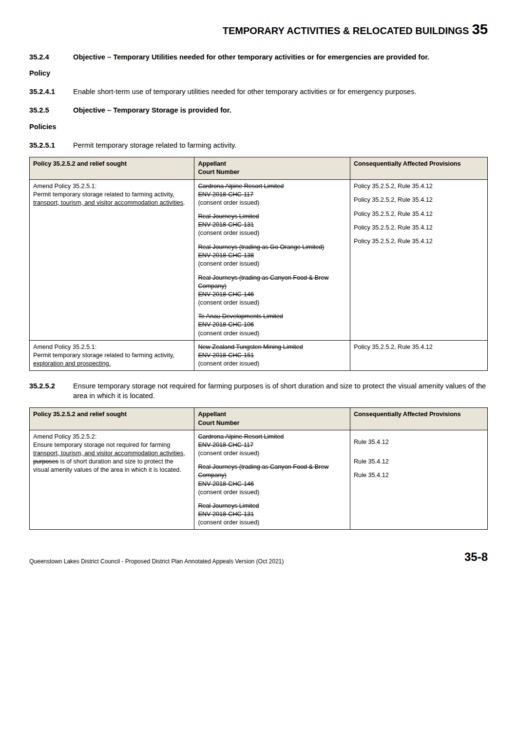TEMPORARY ACTIVITIES & RELOCATED BUILDINGS35
35.2.4
Objective – Temporary Utilities needed for other temporary activities or for emergencies are provided for.
Policy
35.2.4.1
Enable short-term use of temporary utilities needed for other temporary activities or for emergency purposes.
35.2.5
Objective – Temporary Storage is provided for.
Policies
35.2.5.1
Permit temporary storage related to farming activity.
| Policy 35.2.5.2 and relief sought | Appellant Court Number | Consequentially Affected Provisions |
| --- | --- | --- |
| Amend Policy 35.2.5.1: Permit temporary storage related to farming activity , transport, tourism, and visitor accommodation activities . | Cardrona Alpine Resort Limited ENV-2018-CHC-117 (consent order issued) Real Journeys Limited ENV-2018-CHC-131 (consent order issued) Real Journeys (trading as Go Orange Limited) ENV-2018-CHC-138 (consent order issued) Real Journeys (trading as Canyon Food & Brew Company) ENV-2018-CHC-146 (consent order issued) Te Anau Developments Limited ENV-2018-CHC-106 (consent order issued) | Policy 35.2.5.2, Rule 35.4.12 Policy 35.2.5.2, Rule 35.4.12 Policy 35.2.5.2, Rule 35.4.12 Policy 35.2.5.2, Rule 35.4.12 Policy 35.2.5.2, Rule 35.4.12 |
| Amend Policy 35.2.5.1: Permit temporary storage related to farming activity , exploration and prospecting. | New Zealand Tungsten Mining Limited ENV-2018-CHC-151 (consent order issued) | Policy 35.2.5.2, Rule 35.4.12 |
35.2.5.2
Ensure temporary storage not required for farming purposes is of short duration and size to protect the visual amenity values of the area in which it is located.
| Policy 35.2.5.2 and relief sought | Appellant Court Number | Consequentially Affected Provisions |
| --- | --- | --- |
| Amend Policy 35.2.5.2: Ensure temporary storage not required for farming transport, tourism, and visitor accommodation activities, purposes is of short duration and size to protect the visual amenity values of the area in which it is located. | Cardrona Alpine Resort Limited ENV-2018-CHC-117 (consent order issued) Real Journeys (trading as Canyon Food & Brew Company) ENV-2018-CHC-146 (consent order issued) Real Journeys Limited ENV-2018-CHC-131 (consent order issued) | Rule 35.4.12 Rule 35.4.12 Rule 35.4.12 |
Queenstown Lakes District Council - Proposed District Plan Annotated Appeals Version (Oct 2021)
35-8